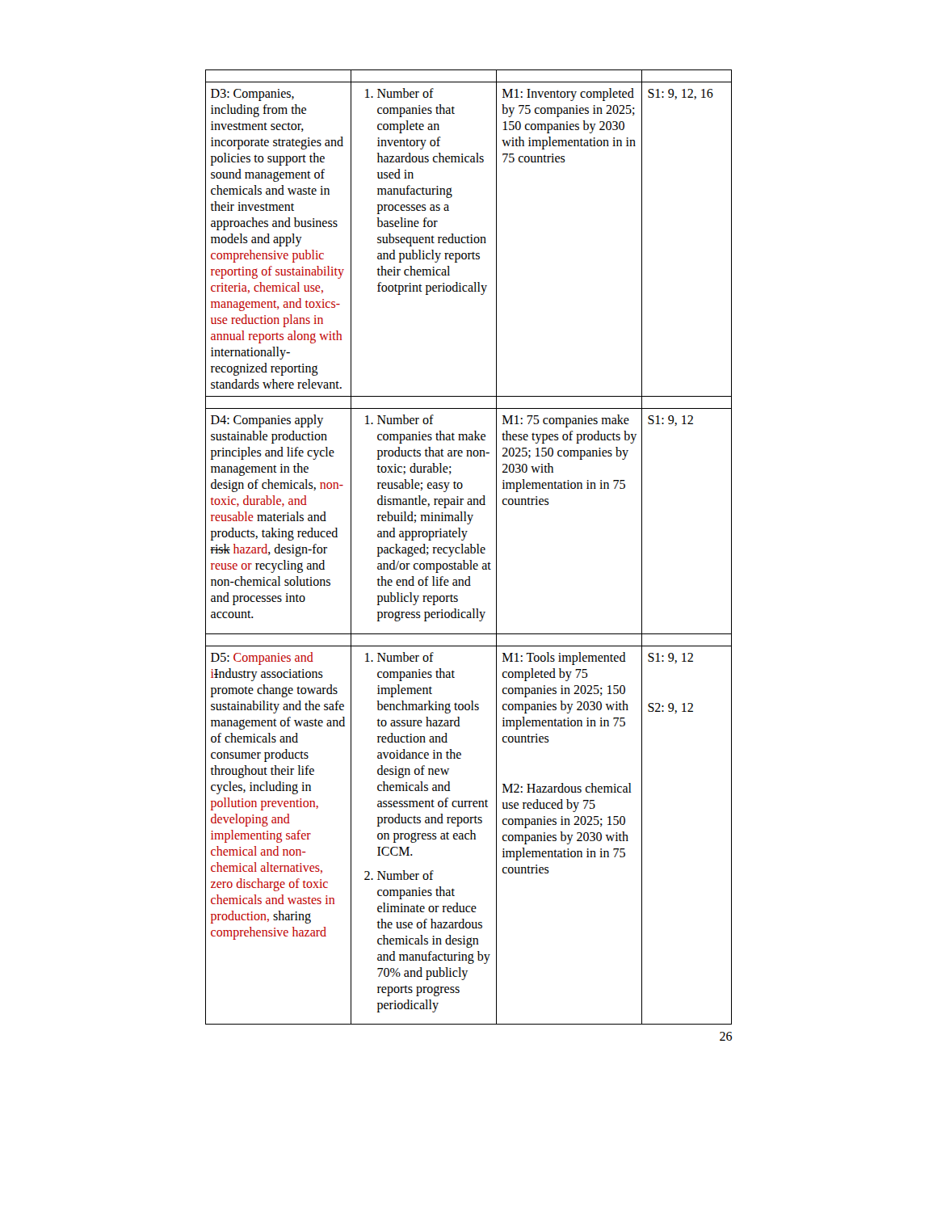| D3: Companies, including from the investment sector, incorporate strategies and policies to support the sound management of chemicals and waste in their investment approaches and business models and apply comprehensive public reporting of sustainability criteria, chemical use, management, and toxics-use reduction plans in annual reports along with internationally-recognized reporting standards where relevant. | Number of companies that complete an inventory of hazardous chemicals used in manufacturing processes as a baseline for subsequent reduction and publicly reports their chemical footprint periodically | M1: Inventory completed by 75 companies in 2025; 150 companies by 2030 with implementation in in 75 countries | S1: 9, 12, 16 |
| D4: Companies apply sustainable production principles and life cycle management in the design of chemicals, non-toxic, durable, and reusable materials and products, taking reduced risk hazard , design-for reuse or recycling and non-chemical solutions and processes into account. | Number of companies that make products that are non-toxic; durable; reusable; easy to dismantle, repair and rebuild; minimally and appropriately packaged; recyclable and/or compostable at the end of life and publicly reports progress periodically | M1: 75 companies make these types of products by 2025; 150 companies by 2030 with implementation in in 75 countries | S1: 9, 12 |
| D5: Companies and i I ndustry associations promote change towards sustainability and the safe management of waste and of chemicals and consumer products throughout their life cycles, including in pollution prevention, developing and implementing safer chemical and non-chemical alternatives, zero discharge of toxic chemicals and wastes in production, sharing comprehensive hazard | Number of companies that implement benchmarking tools to assure hazard reduction and avoidance in the design of new chemicals and assessment of current products and reports on progress at each ICCM. Number of companies that eliminate or reduce the use of hazardous chemicals in design and manufacturing by 70% and publicly reports progress periodically | M1: Tools implemented completed by 75 companies in 2025; 150 companies by 2030 with implementation in in 75 countries M2: Hazardous chemical use reduced by 75 companies in 2025; 150 companies by 2030 with implementation in in 75 countries | S1: 9, 12 S2: 9, 12 |
26